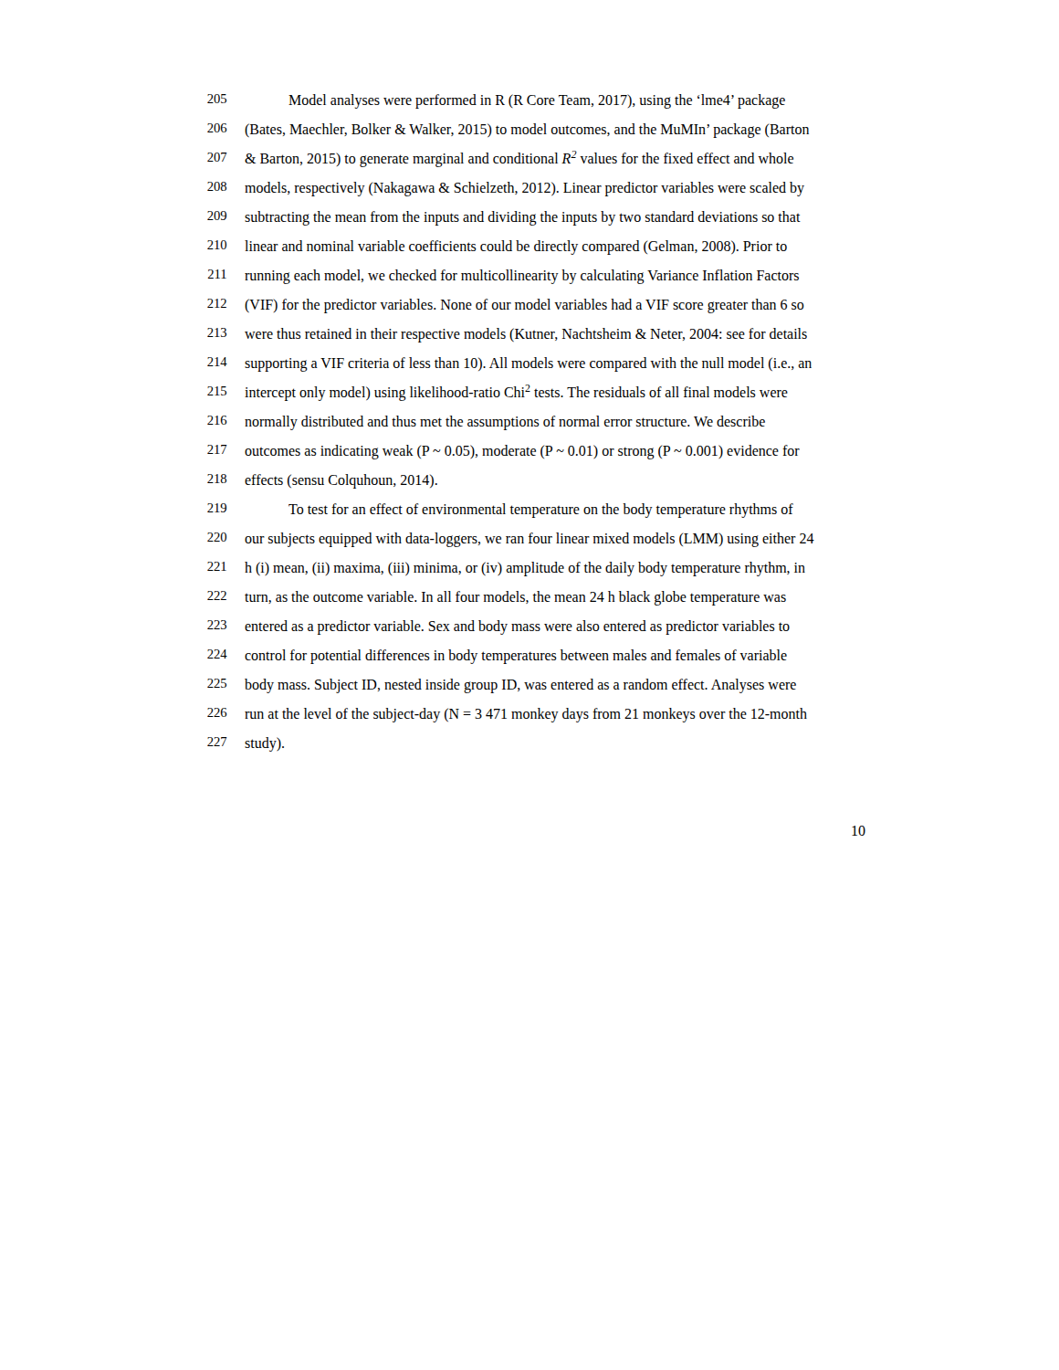Model analyses were performed in R (R Core Team, 2017), using the ‘lme4’ package
(Bates, Maechler, Bolker & Walker, 2015) to model outcomes, and the MuMIn’ package (Barton
& Barton, 2015) to generate marginal and conditional R2 values for the fixed effect and whole
models, respectively (Nakagawa & Schielzeth, 2012). Linear predictor variables were scaled by
subtracting the mean from the inputs and dividing the inputs by two standard deviations so that
linear and nominal variable coefficients could be directly compared (Gelman, 2008). Prior to
running each model, we checked for multicollinearity by calculating Variance Inflation Factors
(VIF) for the predictor variables. None of our model variables had a VIF score greater than 6 so
were thus retained in their respective models (Kutner, Nachtsheim & Neter, 2004: see for details
supporting a VIF criteria of less than 10). All models were compared with the null model (i.e., an
intercept only model) using likelihood-ratio Chi2 tests. The residuals of all final models were
normally distributed and thus met the assumptions of normal error structure. We describe
outcomes as indicating weak (P ~ 0.05), moderate (P ~ 0.01) or strong (P ~ 0.001) evidence for
effects (sensu Colquhoun, 2014).
To test for an effect of environmental temperature on the body temperature rhythms of
our subjects equipped with data-loggers, we ran four linear mixed models (LMM) using either 24
h (i) mean, (ii) maxima, (iii) minima, or (iv) amplitude of the daily body temperature rhythm, in
turn, as the outcome variable. In all four models, the mean 24 h black globe temperature was
entered as a predictor variable. Sex and body mass were also entered as predictor variables to
control for potential differences in body temperatures between males and females of variable
body mass. Subject ID, nested inside group ID, was entered as a random effect. Analyses were
run at the level of the subject-day (N = 3 471 monkey days from 21 monkeys over the 12-month
study).
10